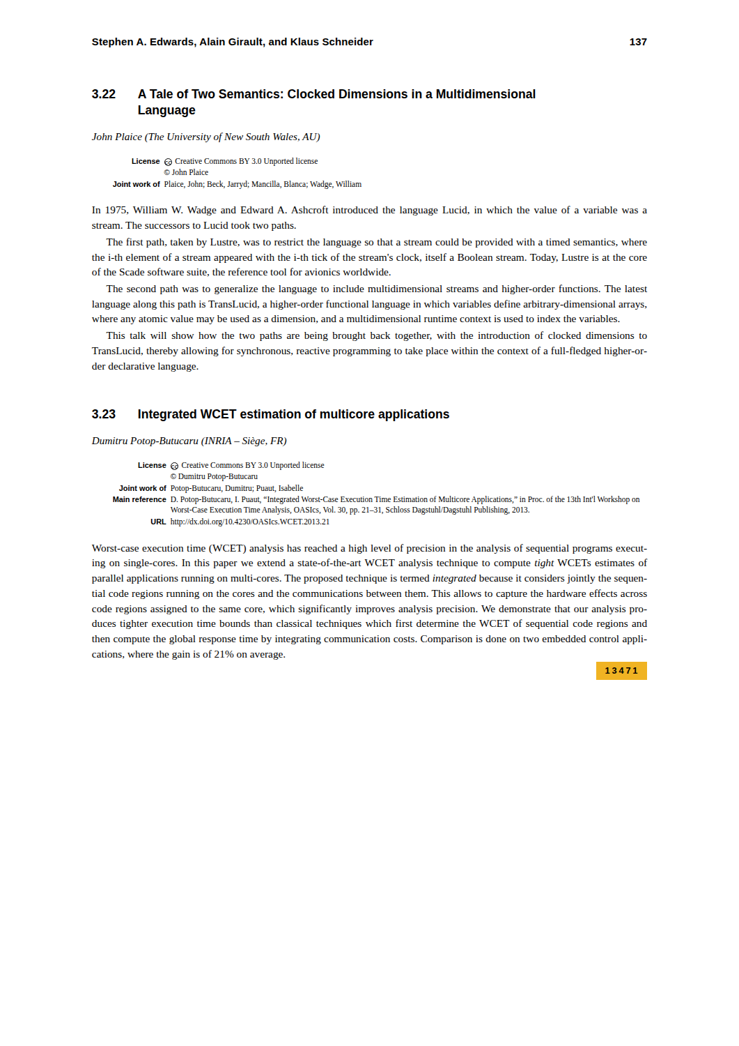Stephen A. Edwards, Alain Girault, and Klaus Schneider 137
3.22 A Tale of Two Semantics: Clocked Dimensions in a Multidimensional Language
John Plaice (The University of New South Wales, AU)
| License | cc Creative Commons BY 3.0 Unported license |
| | © John Plaice |
| Joint work of | Plaice, John; Beck, Jarryd; Mancilla, Blanca; Wadge, William |
In 1975, William W. Wadge and Edward A. Ashcroft introduced the language Lucid, in which the value of a variable was a stream. The successors to Lucid took two paths.
The first path, taken by Lustre, was to restrict the language so that a stream could be provided with a timed semantics, where the i-th element of a stream appeared with the i-th tick of the stream's clock, itself a Boolean stream. Today, Lustre is at the core of the Scade software suite, the reference tool for avionics worldwide.
The second path was to generalize the language to include multidimensional streams and higher-order functions. The latest language along this path is TransLucid, a higher-order functional language in which variables define arbitrary-dimensional arrays, where any atomic value may be used as a dimension, and a multidimensional runtime context is used to index the variables.
This talk will show how the two paths are being brought back together, with the introduction of clocked dimensions to TransLucid, thereby allowing for synchronous, reactive programming to take place within the context of a full-fledged higher-order declarative language.
3.23 Integrated WCET estimation of multicore applications
Dumitru Potop-Butucaru (INRIA – Siège, FR)
| License | cc Creative Commons BY 3.0 Unported license |
| | © Dumitru Potop-Butucaru |
| Joint work of | Potop-Butucaru, Dumitru; Puaut, Isabelle |
| Main reference | D. Potop-Butucaru, I. Puaut, “Integrated Worst-Case Execution Time Estimation of Multicore Applications,” in Proc. of the 13th Int'l Workshop on Worst-Case Execution Time Analysis, OASIcs, Vol. 30, pp. 21–31, Schloss Dagstuhl/Dagstuhl Publishing, 2013. |
| URL | http://dx.doi.org/10.4230/OASIcs.WCET.2013.21 |
Worst-case execution time (WCET) analysis has reached a high level of precision in the analysis of sequential programs executing on single-cores. In this paper we extend a state-of-the-art WCET analysis technique to compute tight WCETs estimates of parallel applications running on multi-cores. The proposed technique is termed integrated because it considers jointly the sequential code regions running on the cores and the communications between them. This allows to capture the hardware effects across code regions assigned to the same core, which significantly improves analysis precision. We demonstrate that our analysis produces tighter execution time bounds than classical techniques which first determine the WCET of sequential code regions and then compute the global response time by integrating communication costs. Comparison is done on two embedded control applications, where the gain is of 21% on average.
13471